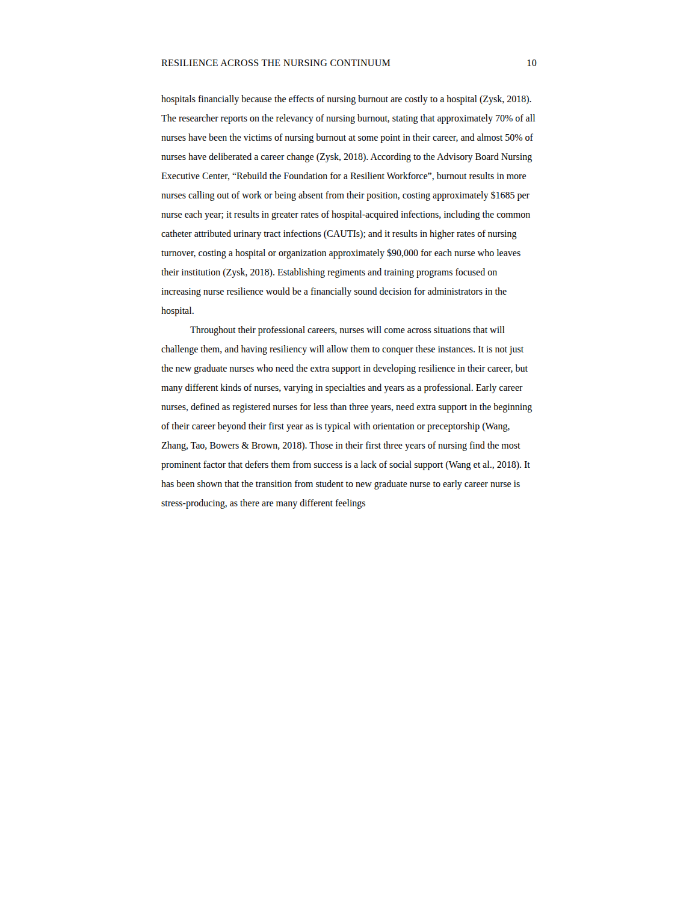Resilience Across the Nursing Continuum 10
hospitals financially because the effects of nursing burnout are costly to a hospital (Zysk, 2018). The researcher reports on the relevancy of nursing burnout, stating that approximately 70% of all nurses have been the victims of nursing burnout at some point in their career, and almost 50% of nurses have deliberated a career change (Zysk, 2018). According to the Advisory Board Nursing Executive Center, “Rebuild the Foundation for a Resilient Workforce”, burnout results in more nurses calling out of work or being absent from their position, costing approximately $1685 per nurse each year; it results in greater rates of hospital-acquired infections, including the common catheter attributed urinary tract infections (CAUTIs); and it results in higher rates of nursing turnover, costing a hospital or organization approximately $90,000 for each nurse who leaves their institution (Zysk, 2018). Establishing regiments and training programs focused on increasing nurse resilience would be a financially sound decision for administrators in the hospital.
Throughout their professional careers, nurses will come across situations that will challenge them, and having resiliency will allow them to conquer these instances. It is not just the new graduate nurses who need the extra support in developing resilience in their career, but many different kinds of nurses, varying in specialties and years as a professional. Early career nurses, defined as registered nurses for less than three years, need extra support in the beginning of their career beyond their first year as is typical with orientation or preceptorship (Wang, Zhang, Tao, Bowers & Brown, 2018). Those in their first three years of nursing find the most prominent factor that defers them from success is a lack of social support (Wang et al., 2018). It has been shown that the transition from student to new graduate nurse to early career nurse is stress-producing, as there are many different feelings